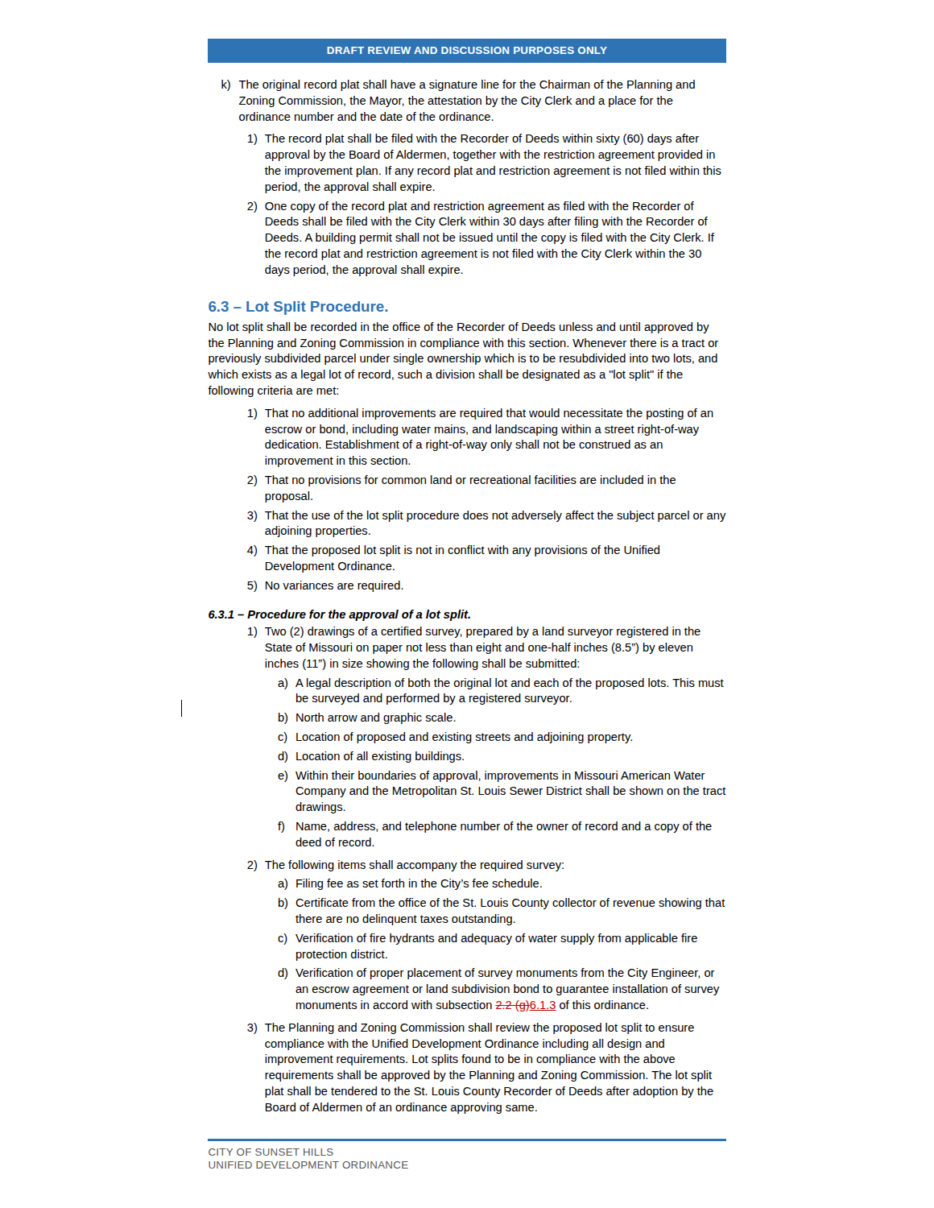DRAFT REVIEW AND DISCUSSION PURPOSES ONLY
The original record plat shall have a signature line for the Chairman of the Planning and Zoning Commission, the Mayor, the attestation by the City Clerk and a place for the ordinance number and the date of the ordinance.
The record plat shall be filed with the Recorder of Deeds within sixty (60) days after approval by the Board of Aldermen, together with the restriction agreement provided in the improvement plan. If any record plat and restriction agreement is not filed within this period, the approval shall expire.
One copy of the record plat and restriction agreement as filed with the Recorder of Deeds shall be filed with the City Clerk within 30 days after filing with the Recorder of Deeds. A building permit shall not be issued until the copy is filed with the City Clerk. If the record plat and restriction agreement is not filed with the City Clerk within the 30 days period, the approval shall expire.
6.3 – Lot Split Procedure.
No lot split shall be recorded in the office of the Recorder of Deeds unless and until approved by the Planning and Zoning Commission in compliance with this section. Whenever there is a tract or previously subdivided parcel under single ownership which is to be resubdivided into two lots, and which exists as a legal lot of record, such a division shall be designated as a "lot split" if the following criteria are met:
That no additional improvements are required that would necessitate the posting of an escrow or bond, including water mains, and landscaping within a street right-of-way dedication. Establishment of a right-of-way only shall not be construed as an improvement in this section.
That no provisions for common land or recreational facilities are included in the proposal.
That the use of the lot split procedure does not adversely affect the subject parcel or any adjoining properties.
That the proposed lot split is not in conflict with any provisions of the Unified Development Ordinance.
No variances are required.
6.3.1 – Procedure for the approval of a lot split.
Two (2) drawings of a certified survey, prepared by a land surveyor registered in the State of Missouri on paper not less than eight and one-half inches (8.5”) by eleven inches (11”) in size showing the following shall be submitted:
A legal description of both the original lot and each of the proposed lots. This must be surveyed and performed by a registered surveyor.
North arrow and graphic scale.
Location of proposed and existing streets and adjoining property.
Location of all existing buildings.
Within their boundaries of approval, improvements in Missouri American Water Company and the Metropolitan St. Louis Sewer District shall be shown on the tract drawings.
Name, address, and telephone number of the owner of record and a copy of the deed of record.
The following items shall accompany the required survey:
Filing fee as set forth in the City’s fee schedule.
Certificate from the office of the St. Louis County collector of revenue showing that there are no delinquent taxes outstanding.
Verification of fire hydrants and adequacy of water supply from applicable fire protection district.
Verification of proper placement of survey monuments from the City Engineer, or an escrow agreement or land subdivision bond to guarantee installation of survey monuments in accord with subsection 2.2 (g) 6.1.3 of this ordinance.
The Planning and Zoning Commission shall review the proposed lot split to ensure compliance with the Unified Development Ordinance including all design and improvement requirements. Lot splits found to be in compliance with the above requirements shall be approved by the Planning and Zoning Commission. The lot split plat shall be tendered to the St. Louis County Recorder of Deeds after adoption by the Board of Aldermen of an ordinance approving same.
CITY OF SUNSET HILLS
UNIFIED DEVELOPMENT ORDINANCE